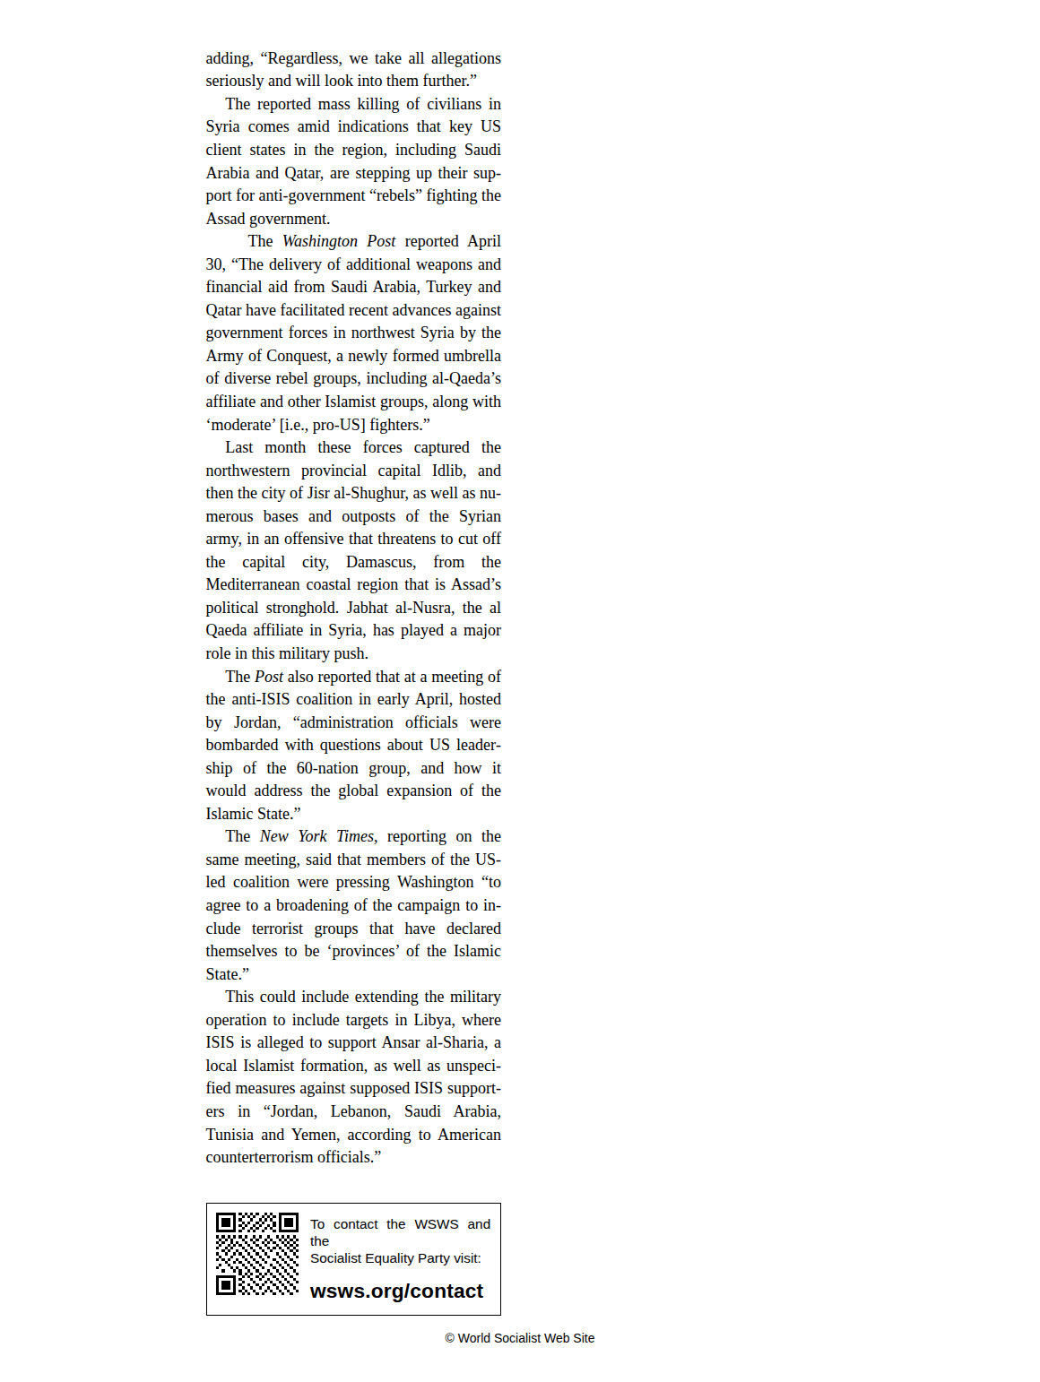adding, “Regardless, we take all allegations seriously and will look into them further.”
The reported mass killing of civilians in Syria comes amid indications that key US client states in the region, including Saudi Arabia and Qatar, are stepping up their support for anti-government “rebels” fighting the Assad government.
The Washington Post reported April 30, “The delivery of additional weapons and financial aid from Saudi Arabia, Turkey and Qatar have facilitated recent advances against government forces in northwest Syria by the Army of Conquest, a newly formed umbrella of diverse rebel groups, including al-Qaeda’s affiliate and other Islamist groups, along with ‘moderate’ [i.e., pro-US] fighters.”
Last month these forces captured the northwestern provincial capital Idlib, and then the city of Jisr al-Shughur, as well as numerous bases and outposts of the Syrian army, in an offensive that threatens to cut off the capital city, Damascus, from the Mediterranean coastal region that is Assad’s political stronghold. Jabhat al-Nusra, the al Qaeda affiliate in Syria, has played a major role in this military push.
The Post also reported that at a meeting of the anti-ISIS coalition in early April, hosted by Jordan, “administration officials were bombarded with questions about US leadership of the 60-nation group, and how it would address the global expansion of the Islamic State.”
The New York Times, reporting on the same meeting, said that members of the US-led coalition were pressing Washington “to agree to a broadening of the campaign to include terrorist groups that have declared themselves to be ‘provinces’ of the Islamic State.”
This could include extending the military operation to include targets in Libya, where ISIS is alleged to support Ansar al-Sharia, a local Islamist formation, as well as unspecified measures against supposed ISIS supporters in “Jordan, Lebanon, Saudi Arabia, Tunisia and Yemen, according to American counterterrorism officials.”
To contact the WSWS and the
Socialist Equality Party visit: wsws.org/contact
© World Socialist Web Site